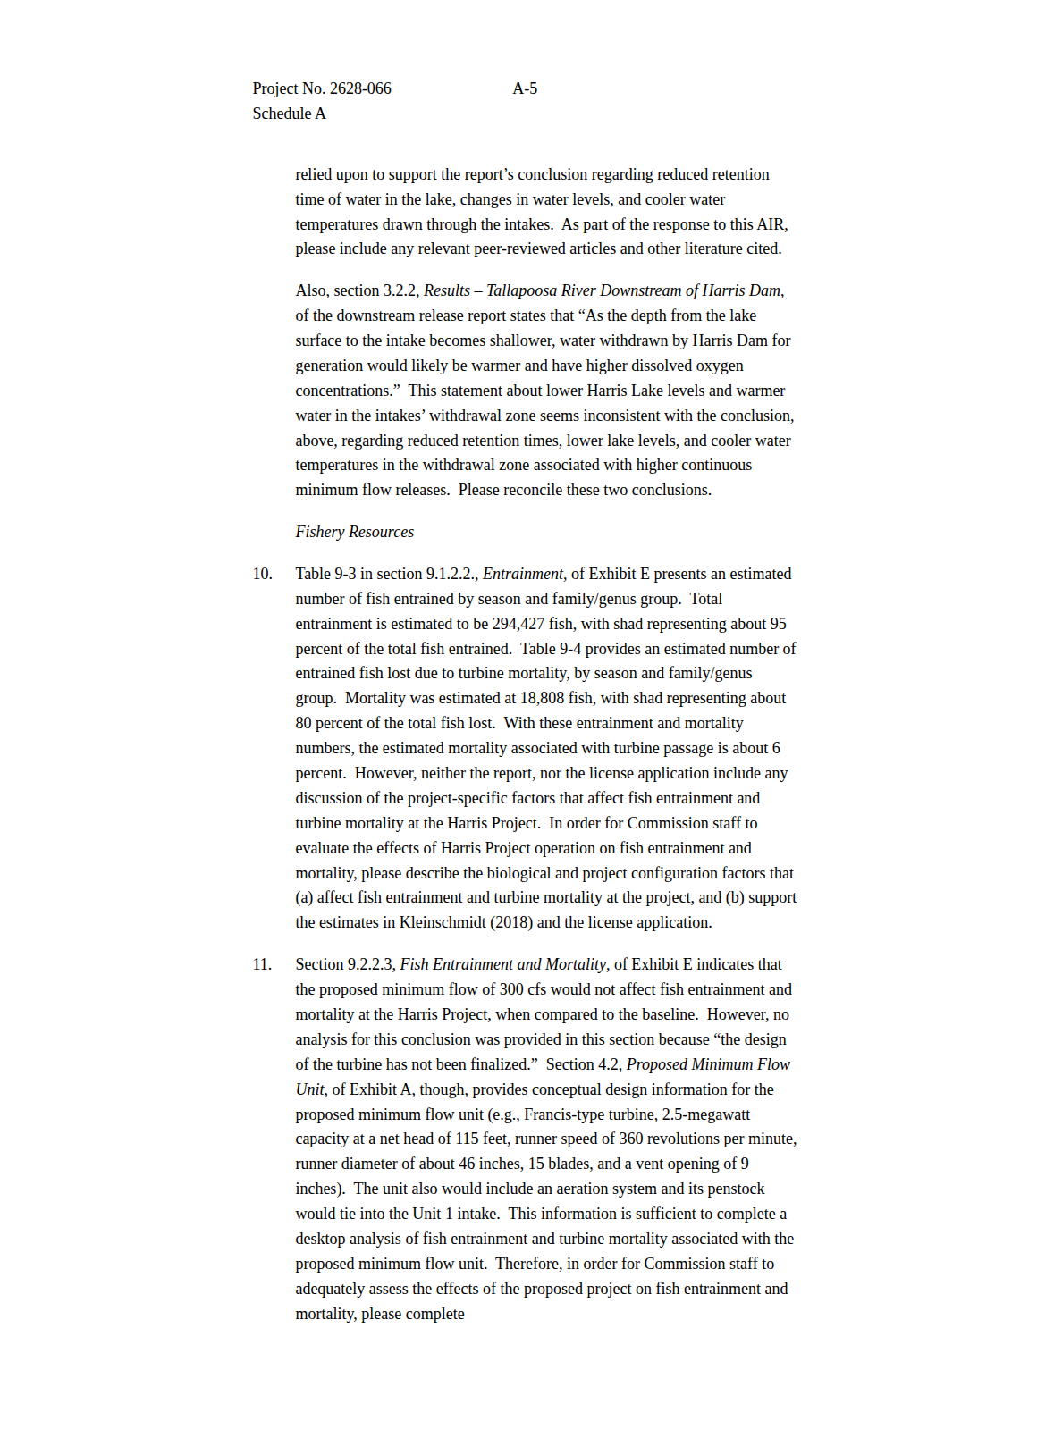Project No. 2628-066
Schedule A
A-5
relied upon to support the report’s conclusion regarding reduced retention time of water in the lake, changes in water levels, and cooler water temperatures drawn through the intakes. As part of the response to this AIR, please include any relevant peer-reviewed articles and other literature cited.
Also, section 3.2.2, Results – Tallapoosa River Downstream of Harris Dam, of the downstream release report states that “As the depth from the lake surface to the intake becomes shallower, water withdrawn by Harris Dam for generation would likely be warmer and have higher dissolved oxygen concentrations.” This statement about lower Harris Lake levels and warmer water in the intakes’ withdrawal zone seems inconsistent with the conclusion, above, regarding reduced retention times, lower lake levels, and cooler water temperatures in the withdrawal zone associated with higher continuous minimum flow releases. Please reconcile these two conclusions.
Fishery Resources
10. Table 9-3 in section 9.1.2.2., Entrainment, of Exhibit E presents an estimated number of fish entrained by season and family/genus group. Total entrainment is estimated to be 294,427 fish, with shad representing about 95 percent of the total fish entrained. Table 9-4 provides an estimated number of entrained fish lost due to turbine mortality, by season and family/genus group. Mortality was estimated at 18,808 fish, with shad representing about 80 percent of the total fish lost. With these entrainment and mortality numbers, the estimated mortality associated with turbine passage is about 6 percent. However, neither the report, nor the license application include any discussion of the project-specific factors that affect fish entrainment and turbine mortality at the Harris Project. In order for Commission staff to evaluate the effects of Harris Project operation on fish entrainment and mortality, please describe the biological and project configuration factors that (a) affect fish entrainment and turbine mortality at the project, and (b) support the estimates in Kleinschmidt (2018) and the license application.
11. Section 9.2.2.3, Fish Entrainment and Mortality, of Exhibit E indicates that the proposed minimum flow of 300 cfs would not affect fish entrainment and mortality at the Harris Project, when compared to the baseline. However, no analysis for this conclusion was provided in this section because “the design of the turbine has not been finalized.” Section 4.2, Proposed Minimum Flow Unit, of Exhibit A, though, provides conceptual design information for the proposed minimum flow unit (e.g., Francis-type turbine, 2.5-megawatt capacity at a net head of 115 feet, runner speed of 360 revolutions per minute, runner diameter of about 46 inches, 15 blades, and a vent opening of 9 inches). The unit also would include an aeration system and its penstock would tie into the Unit 1 intake. This information is sufficient to complete a desktop analysis of fish entrainment and turbine mortality associated with the proposed minimum flow unit. Therefore, in order for Commission staff to adequately assess the effects of the proposed project on fish entrainment and mortality, please complete